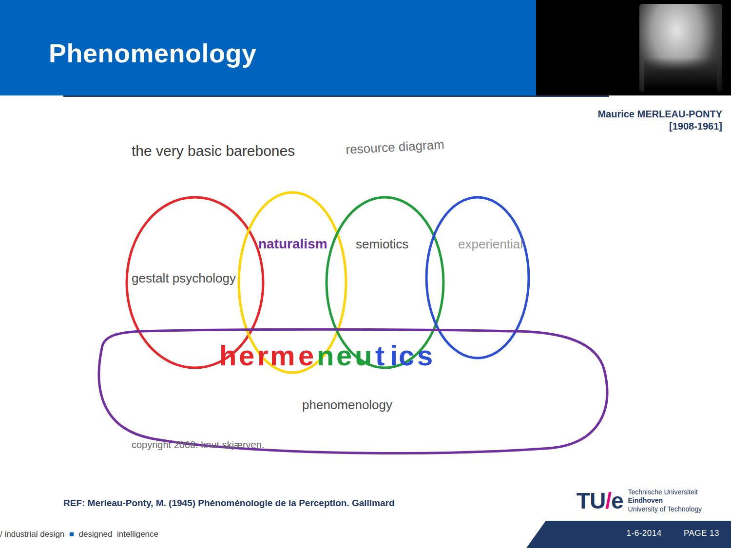Phenomenology
Maurice MERLEAU-PONTY
[1908-1961]
the very basic barebones resource diagram gestalt psychology naturalism semiotics experiential h e r m e n e u t i c s phenomenology copyright 2008: knut skjærven.
REF: Merleau-Ponty, M. (1945) Phénoménologie de la Perception. Gallimard
TU/e
Technische Universiteit
Eindhoven
University of Technology
/ industrial design ■ designed intelligence
1-6-2014 PAGE 13